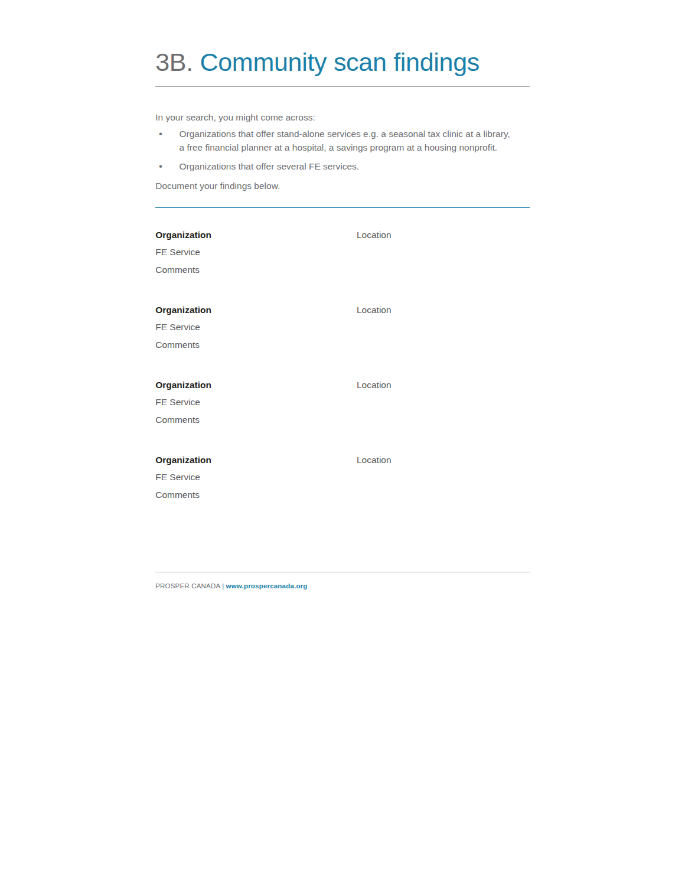3B. Community scan findings
In your search, you might come across:
Organizations that offer stand-alone services e.g. a seasonal tax clinic at a library,
a free financial planner at a hospital, a savings program at a housing nonprofit.
Organizations that offer several FE services.
Document your findings below.
Organization
Location
FE Service
Comments
Organization
Location
FE Service
Comments
Organization
Location
FE Service
Comments
Organization
Location
FE Service
Comments
PROSPER CANADA|www.prospercanada.org